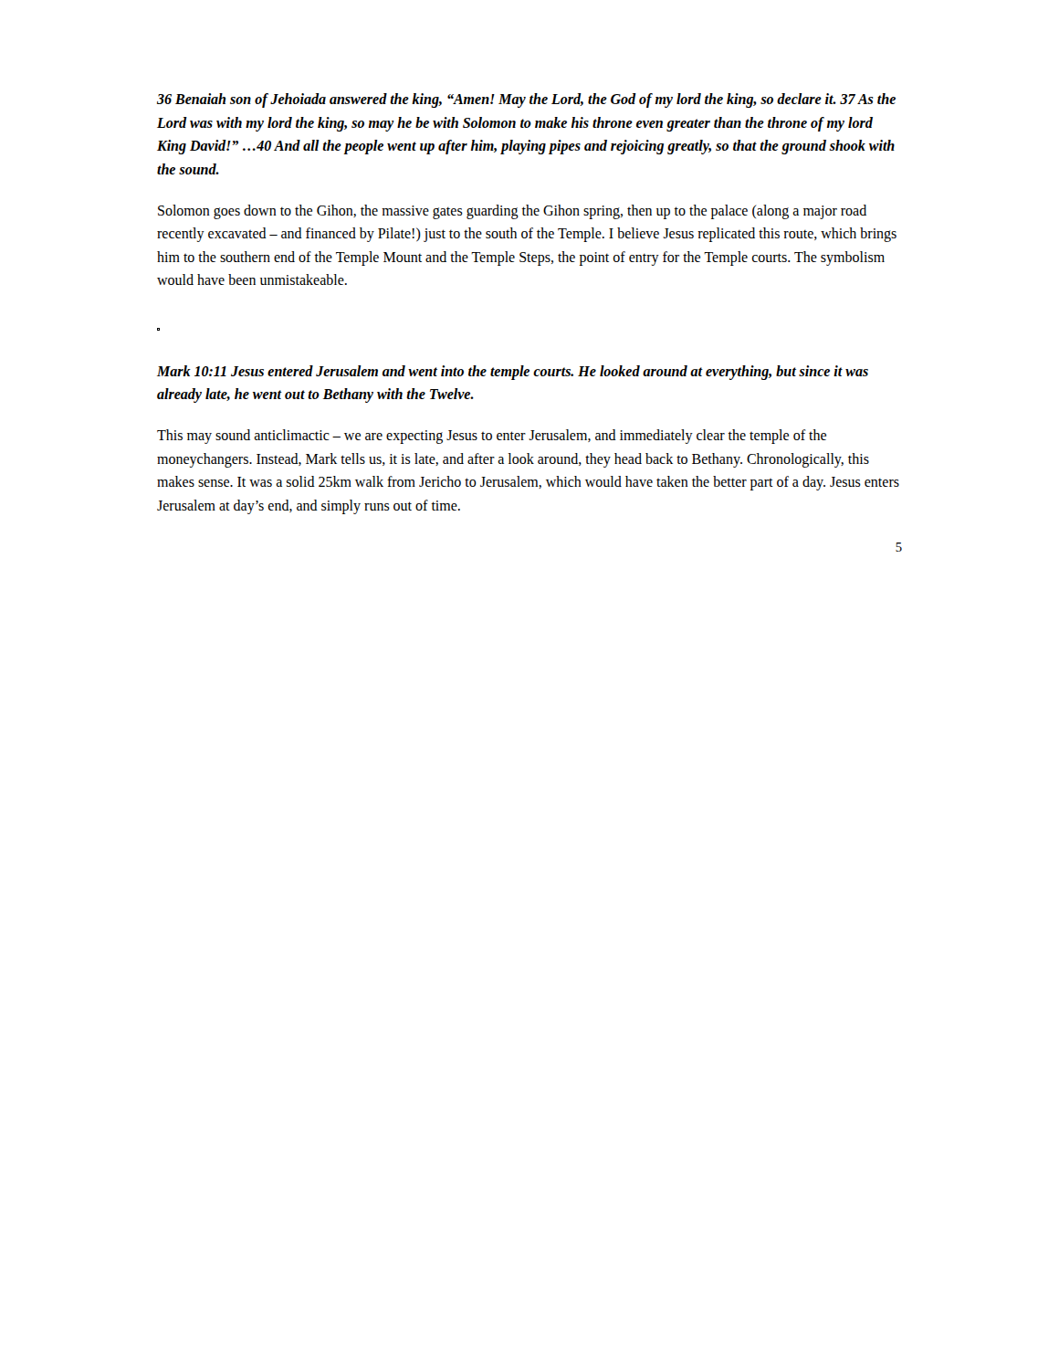36 Benaiah son of Jehoiada answered the king, “Amen! May the Lord, the God of my lord the king, so declare it. 37 As the Lord was with my lord the king, so may he be with Solomon to make his throne even greater than the throne of my lord King David!” …40 And all the people went up after him, playing pipes and rejoicing greatly, so that the ground shook with the sound.
Solomon goes down to the Gihon, the massive gates guarding the Gihon spring, then up to the palace (along a major road recently excavated – and financed by Pilate!) just to the south of the Temple. I believe Jesus replicated this route, which brings him to the southern end of the Temple Mount and the Temple Steps, the point of entry for the Temple courts. The symbolism would have been unmistakeable.
Mark 10:11 Jesus entered Jerusalem and went into the temple courts. He looked around at everything, but since it was already late, he went out to Bethany with the Twelve.
This may sound anticlimactic – we are expecting Jesus to enter Jerusalem, and immediately clear the temple of the moneychangers. Instead, Mark tells us, it is late, and after a look around, they head back to Bethany. Chronologically, this makes sense. It was a solid 25km walk from Jericho to Jerusalem, which would have taken the better part of a day. Jesus enters Jerusalem at day’s end, and simply runs out of time.
5